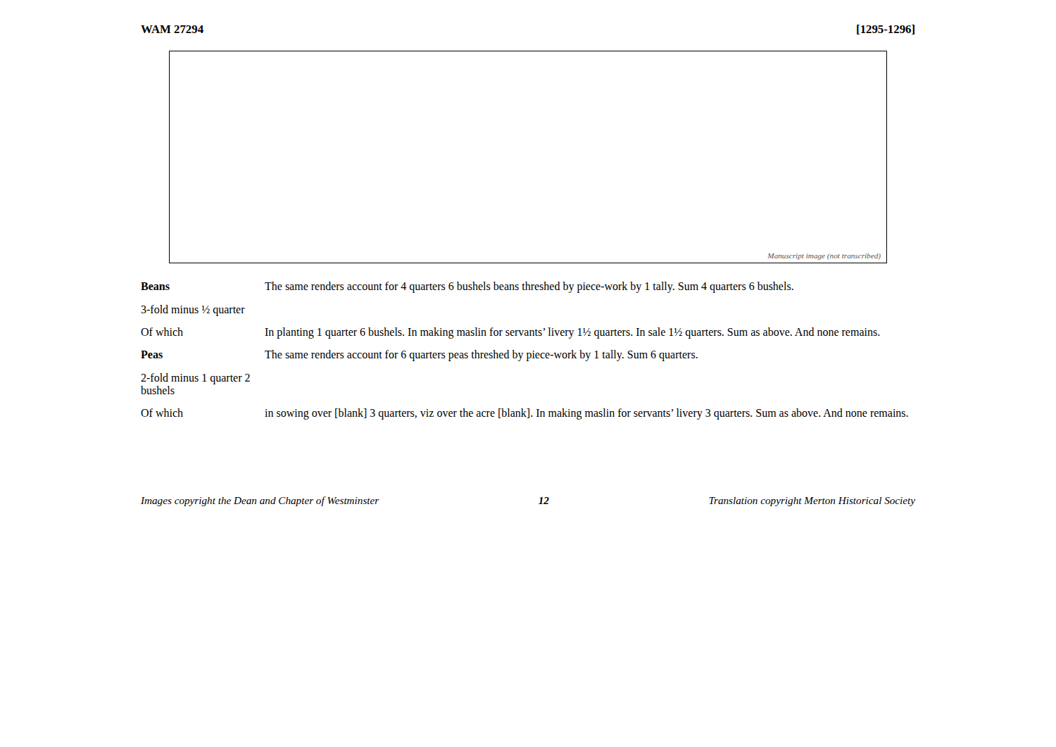WAM 27294 [1295-1296]
Manuscript image (not transcribed)
| Beans | The same renders account for 4 quarters 6 bushels beans threshed by piece-work by 1 tally. Sum 4 quarters 6 bushels. |
| 3-fold minus ½ quarter | |
| Of which | In planting 1 quarter 6 bushels. In making maslin for servants’ livery 1½ quarters. In sale 1½ quarters. Sum as above. And none remains. |
| Peas | The same renders account for 6 quarters peas threshed by piece-work by 1 tally. Sum 6 quarters. |
| 2-fold minus 1 quarter 2 bushels | |
| Of which | in sowing over [blank] 3 quarters, viz over the acre [blank]. In making maslin for servants’ livery 3 quarters. Sum as above. And none remains. |
Images copyright the Dean and Chapter of Westminster 12 Translation copyright Merton Historical Society